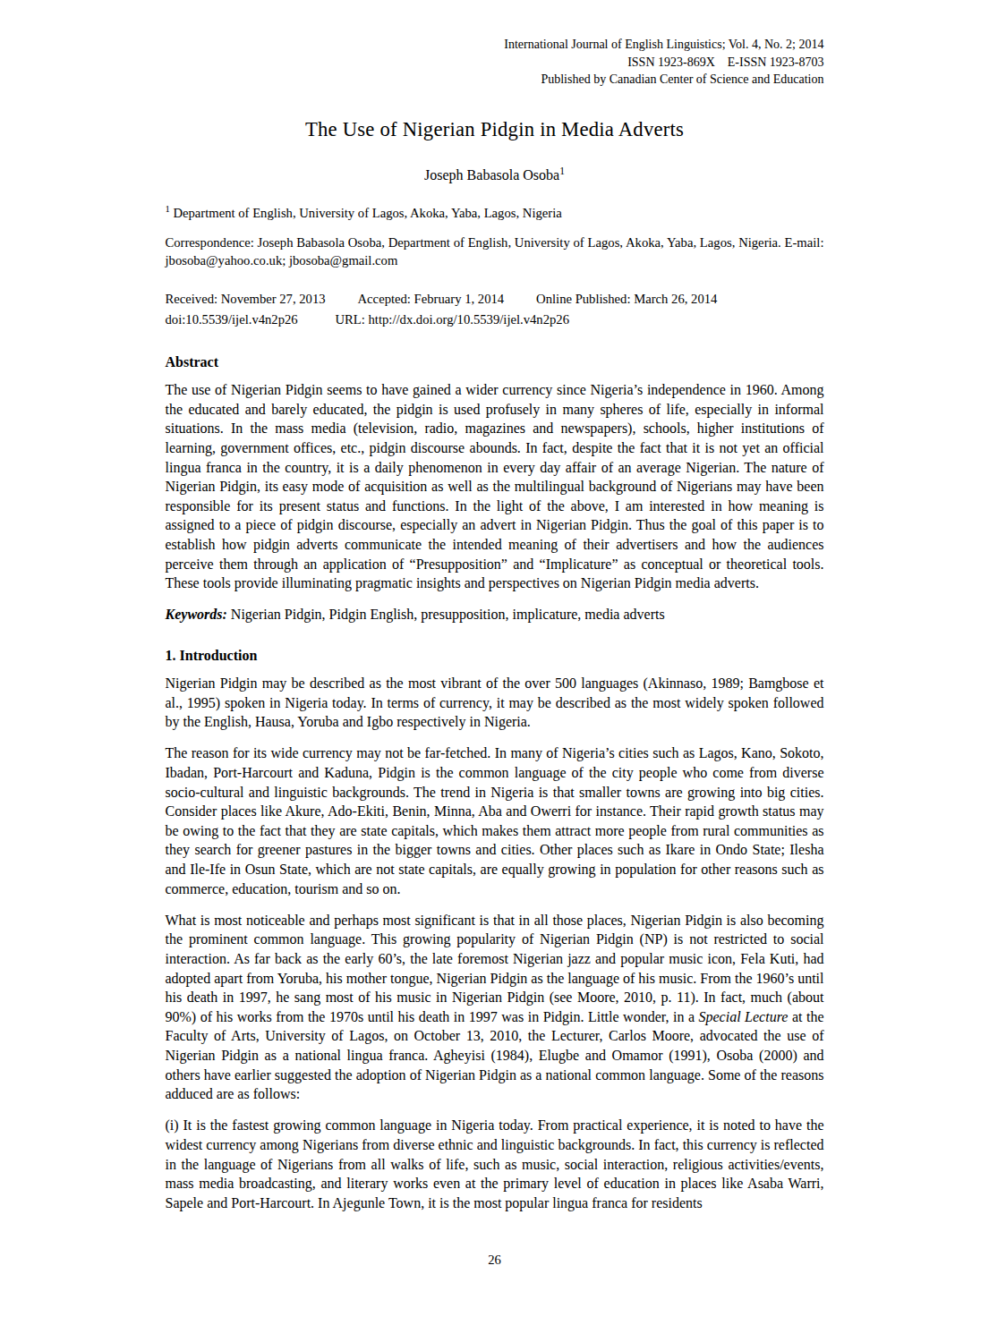International Journal of English Linguistics; Vol. 4, No. 2; 2014
ISSN 1923-869X E-ISSN 1923-8703
Published by Canadian Center of Science and Education
The Use of Nigerian Pidgin in Media Adverts
Joseph Babasola Osoba1
1 Department of English, University of Lagos, Akoka, Yaba, Lagos, Nigeria
Correspondence: Joseph Babasola Osoba, Department of English, University of Lagos, Akoka, Yaba, Lagos, Nigeria. E-mail: jbosoba@yahoo.co.uk; jbosoba@gmail.com
Received: November 27, 2013 Accepted: February 1, 2014 Online Published: March 26, 2014
doi:10.5539/ijel.v4n2p26 URL: http://dx.doi.org/10.5539/ijel.v4n2p26
Abstract
The use of Nigerian Pidgin seems to have gained a wider currency since Nigeria’s independence in 1960. Among the educated and barely educated, the pidgin is used profusely in many spheres of life, especially in informal situations. In the mass media (television, radio, magazines and newspapers), schools, higher institutions of learning, government offices, etc., pidgin discourse abounds. In fact, despite the fact that it is not yet an official lingua franca in the country, it is a daily phenomenon in every day affair of an average Nigerian. The nature of Nigerian Pidgin, its easy mode of acquisition as well as the multilingual background of Nigerians may have been responsible for its present status and functions. In the light of the above, I am interested in how meaning is assigned to a piece of pidgin discourse, especially an advert in Nigerian Pidgin. Thus the goal of this paper is to establish how pidgin adverts communicate the intended meaning of their advertisers and how the audiences perceive them through an application of “Presupposition” and “Implicature” as conceptual or theoretical tools. These tools provide illuminating pragmatic insights and perspectives on Nigerian Pidgin media adverts.
Keywords: Nigerian Pidgin, Pidgin English, presupposition, implicature, media adverts
1. Introduction
Nigerian Pidgin may be described as the most vibrant of the over 500 languages (Akinnaso, 1989; Bamgbose et al., 1995) spoken in Nigeria today. In terms of currency, it may be described as the most widely spoken followed by the English, Hausa, Yoruba and Igbo respectively in Nigeria.
The reason for its wide currency may not be far-fetched. In many of Nigeria’s cities such as Lagos, Kano, Sokoto, Ibadan, Port-Harcourt and Kaduna, Pidgin is the common language of the city people who come from diverse socio-cultural and linguistic backgrounds. The trend in Nigeria is that smaller towns are growing into big cities. Consider places like Akure, Ado-Ekiti, Benin, Minna, Aba and Owerri for instance. Their rapid growth status may be owing to the fact that they are state capitals, which makes them attract more people from rural communities as they search for greener pastures in the bigger towns and cities. Other places such as Ikare in Ondo State; Ilesha and Ile-Ife in Osun State, which are not state capitals, are equally growing in population for other reasons such as commerce, education, tourism and so on.
What is most noticeable and perhaps most significant is that in all those places, Nigerian Pidgin is also becoming the prominent common language. This growing popularity of Nigerian Pidgin (NP) is not restricted to social interaction. As far back as the early 60’s, the late foremost Nigerian jazz and popular music icon, Fela Kuti, had adopted apart from Yoruba, his mother tongue, Nigerian Pidgin as the language of his music. From the 1960’s until his death in 1997, he sang most of his music in Nigerian Pidgin (see Moore, 2010, p. 11). In fact, much (about 90%) of his works from the 1970s until his death in 1997 was in Pidgin. Little wonder, in a Special Lecture at the Faculty of Arts, University of Lagos, on October 13, 2010, the Lecturer, Carlos Moore, advocated the use of Nigerian Pidgin as a national lingua franca. Agheyisi (1984), Elugbe and Omamor (1991), Osoba (2000) and others have earlier suggested the adoption of Nigerian Pidgin as a national common language. Some of the reasons adduced are as follows:
(i) It is the fastest growing common language in Nigeria today. From practical experience, it is noted to have the widest currency among Nigerians from diverse ethnic and linguistic backgrounds. In fact, this currency is reflected in the language of Nigerians from all walks of life, such as music, social interaction, religious activities/events, mass media broadcasting, and literary works even at the primary level of education in places like Asaba Warri, Sapele and Port-Harcourt. In Ajegunle Town, it is the most popular lingua franca for residents
26